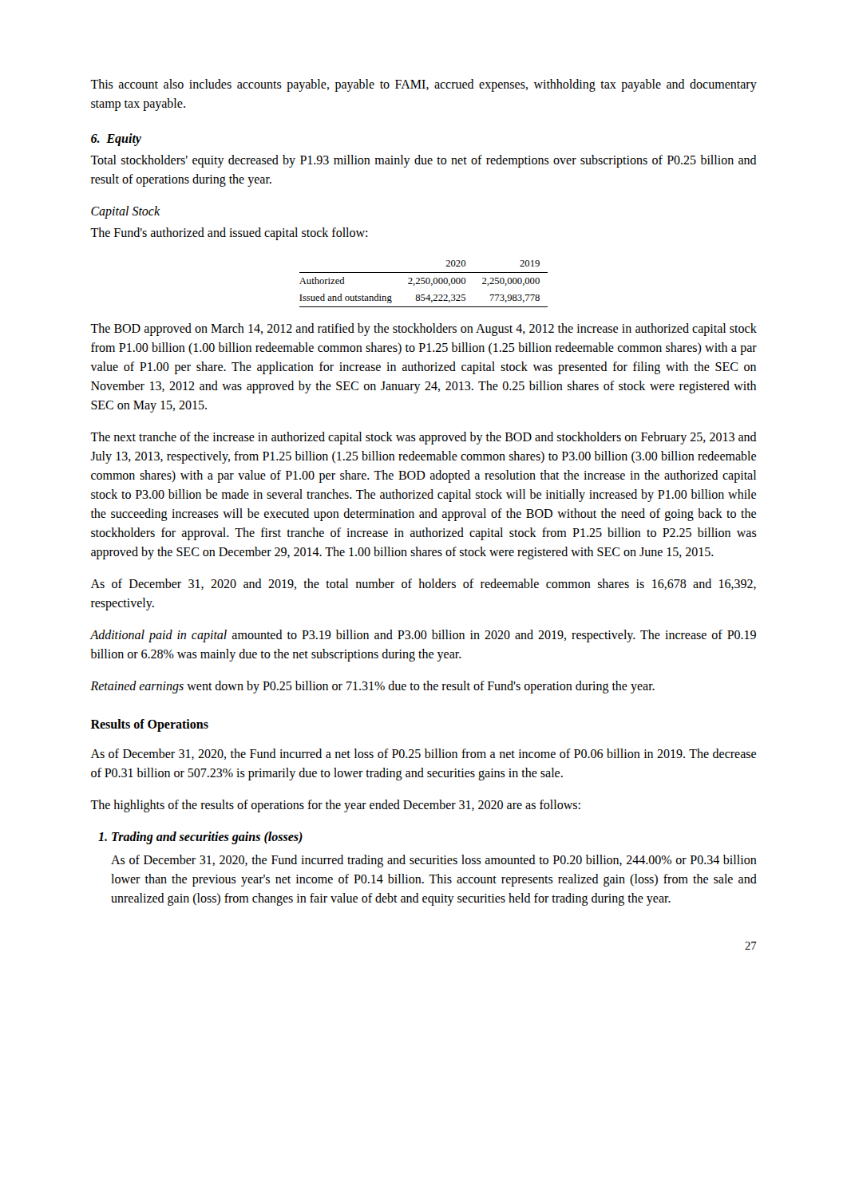This account also includes accounts payable, payable to FAMI, accrued expenses, withholding tax payable and documentary stamp tax payable.
6. Equity
Total stockholders' equity decreased by P1.93 million mainly due to net of redemptions over subscriptions of P0.25 billion and result of operations during the year.
Capital Stock
The Fund's authorized and issued capital stock follow:
| | 2020 | 2019 |
| --- | --- | --- |
| Authorized | 2,250,000,000 | 2,250,000,000 |
| Issued and outstanding | 854,222,325 | 773,983,778 |
The BOD approved on March 14, 2012 and ratified by the stockholders on August 4, 2012 the increase in authorized capital stock from P1.00 billion (1.00 billion redeemable common shares) to P1.25 billion (1.25 billion redeemable common shares) with a par value of P1.00 per share. The application for increase in authorized capital stock was presented for filing with the SEC on November 13, 2012 and was approved by the SEC on January 24, 2013. The 0.25 billion shares of stock were registered with SEC on May 15, 2015.
The next tranche of the increase in authorized capital stock was approved by the BOD and stockholders on February 25, 2013 and July 13, 2013, respectively, from P1.25 billion (1.25 billion redeemable common shares) to P3.00 billion (3.00 billion redeemable common shares) with a par value of P1.00 per share. The BOD adopted a resolution that the increase in the authorized capital stock to P3.00 billion be made in several tranches. The authorized capital stock will be initially increased by P1.00 billion while the succeeding increases will be executed upon determination and approval of the BOD without the need of going back to the stockholders for approval. The first tranche of increase in authorized capital stock from P1.25 billion to P2.25 billion was approved by the SEC on December 29, 2014. The 1.00 billion shares of stock were registered with SEC on June 15, 2015.
As of December 31, 2020 and 2019, the total number of holders of redeemable common shares is 16,678 and 16,392, respectively.
Additional paid in capital amounted to P3.19 billion and P3.00 billion in 2020 and 2019, respectively. The increase of P0.19 billion or 6.28% was mainly due to the net subscriptions during the year.
Retained earnings went down by P0.25 billion or 71.31% due to the result of Fund's operation during the year.
Results of Operations
As of December 31, 2020, the Fund incurred a net loss of P0.25 billion from a net income of P0.06 billion in 2019. The decrease of P0.31 billion or 507.23% is primarily due to lower trading and securities gains in the sale.
The highlights of the results of operations for the year ended December 31, 2020 are as follows:
Trading and securities gains (losses)
As of December 31, 2020, the Fund incurred trading and securities loss amounted to P0.20 billion, 244.00% or P0.34 billion lower than the previous year's net income of P0.14 billion. This account represents realized gain (loss) from the sale and unrealized gain (loss) from changes in fair value of debt and equity securities held for trading during the year.
27